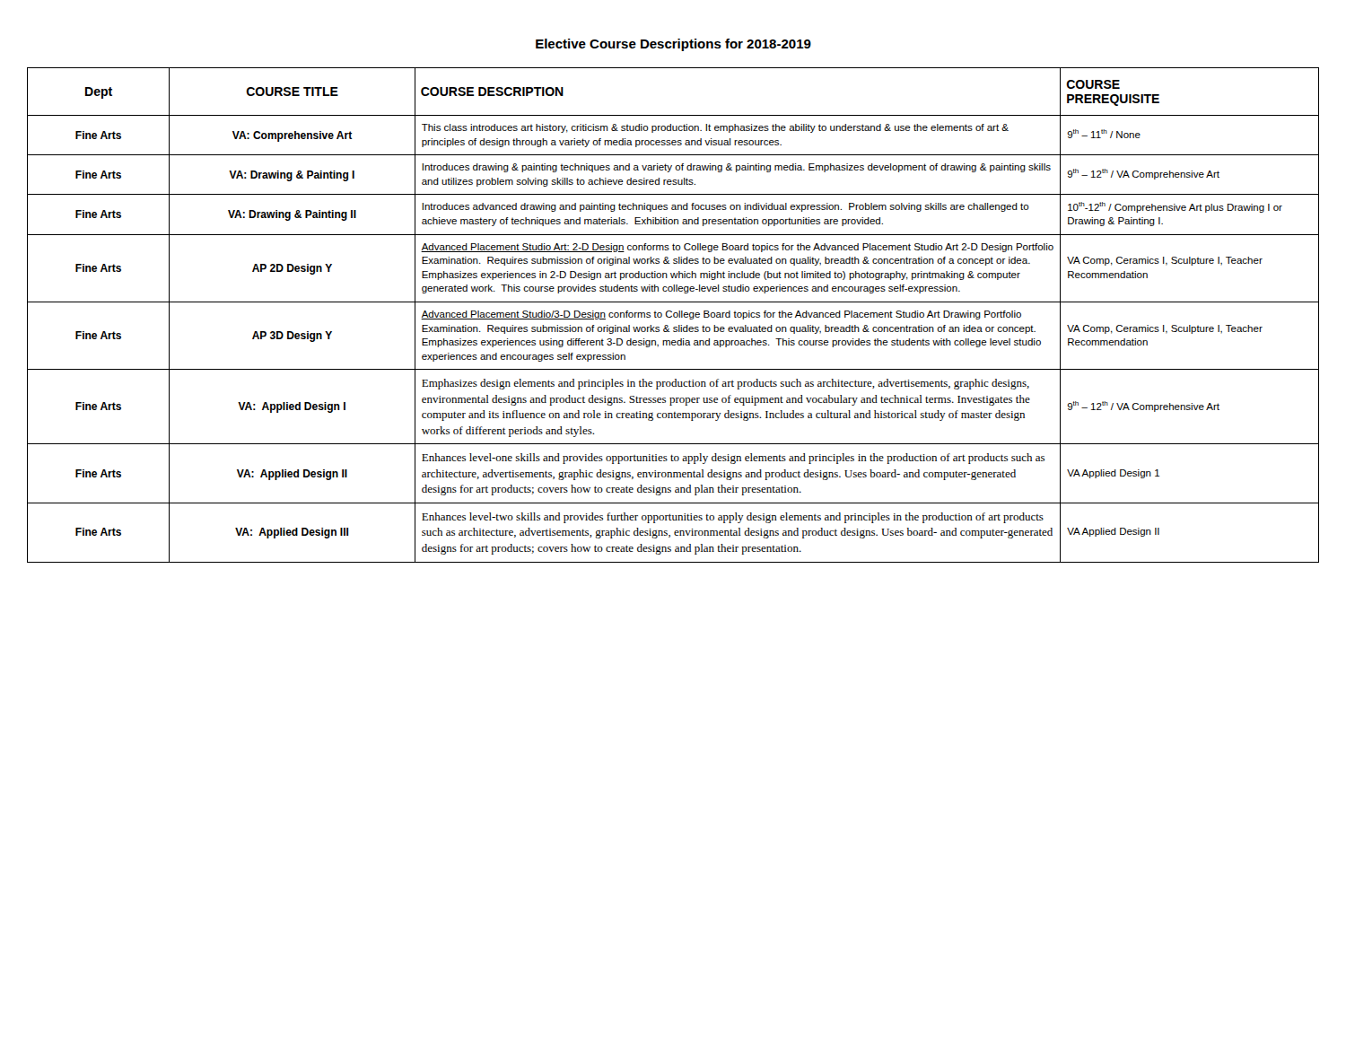Elective Course Descriptions for 2018-2019
| Dept | COURSE TITLE | COURSE DESCRIPTION | COURSE PREREQUISITE |
| --- | --- | --- | --- |
| Fine Arts | VA: Comprehensive Art | This class introduces art history, criticism & studio production. It emphasizes the ability to understand & use the elements of art & principles of design through a variety of media processes and visual resources. | 9 th – 11 th / None |
| Fine Arts | VA: Drawing & Painting I | Introduces drawing & painting techniques and a variety of drawing & painting media. Emphasizes development of drawing & painting skills and utilizes problem solving skills to achieve desired results. | 9 th – 12 th / VA Comprehensive Art |
| Fine Arts | VA: Drawing & Painting II | Introduces advanced drawing and painting techniques and focuses on individual expression. Problem solving skills are challenged to achieve mastery of techniques and materials. Exhibition and presentation opportunities are provided. | 10 th -12 th / Comprehensive Art plus Drawing I or Drawing & Painting I. |
| Fine Arts | AP 2D Design Y | Advanced Placement Studio Art: 2-D Design conforms to College Board topics for the Advanced Placement Studio Art 2-D Design Portfolio Examination. Requires submission of original works & slides to be evaluated on quality, breadth & concentration of a concept or idea. Emphasizes experiences in 2-D Design art production which might include (but not limited to) photography, printmaking & computer generated work. This course provides students with college-level studio experiences and encourages self-expression. | VA Comp, Ceramics I, Sculpture I, Teacher Recommendation |
| Fine Arts | AP 3D Design Y | Advanced Placement Studio/3-D Design conforms to College Board topics for the Advanced Placement Studio Art Drawing Portfolio Examination. Requires submission of original works & slides to be evaluated on quality, breadth & concentration of an idea or concept. Emphasizes experiences using different 3-D design, media and approaches. This course provides the students with college level studio experiences and encourages self expression | VA Comp, Ceramics I, Sculpture I, Teacher Recommendation |
| Fine Arts | VA: Applied Design I | Emphasizes design elements and principles in the production of art products such as architecture, advertisements, graphic designs, environmental designs and product designs. Stresses proper use of equipment and vocabulary and technical terms. Investigates the computer and its influence on and role in creating contemporary designs. Includes a cultural and historical study of master design works of different periods and styles. | 9 th – 12 th / VA Comprehensive Art |
| Fine Arts | VA: Applied Design II | Enhances level-one skills and provides opportunities to apply design elements and principles in the production of art products such as architecture, advertisements, graphic designs, environmental designs and product designs. Uses board- and computer-generated designs for art products; covers how to create designs and plan their presentation. | VA Applied Design 1 |
| Fine Arts | VA: Applied Design III | Enhances level-two skills and provides further opportunities to apply design elements and principles in the production of art products such as architecture, advertisements, graphic designs, environmental designs and product designs. Uses board- and computer-generated designs for art products; covers how to create designs and plan their presentation. | VA Applied Design II |